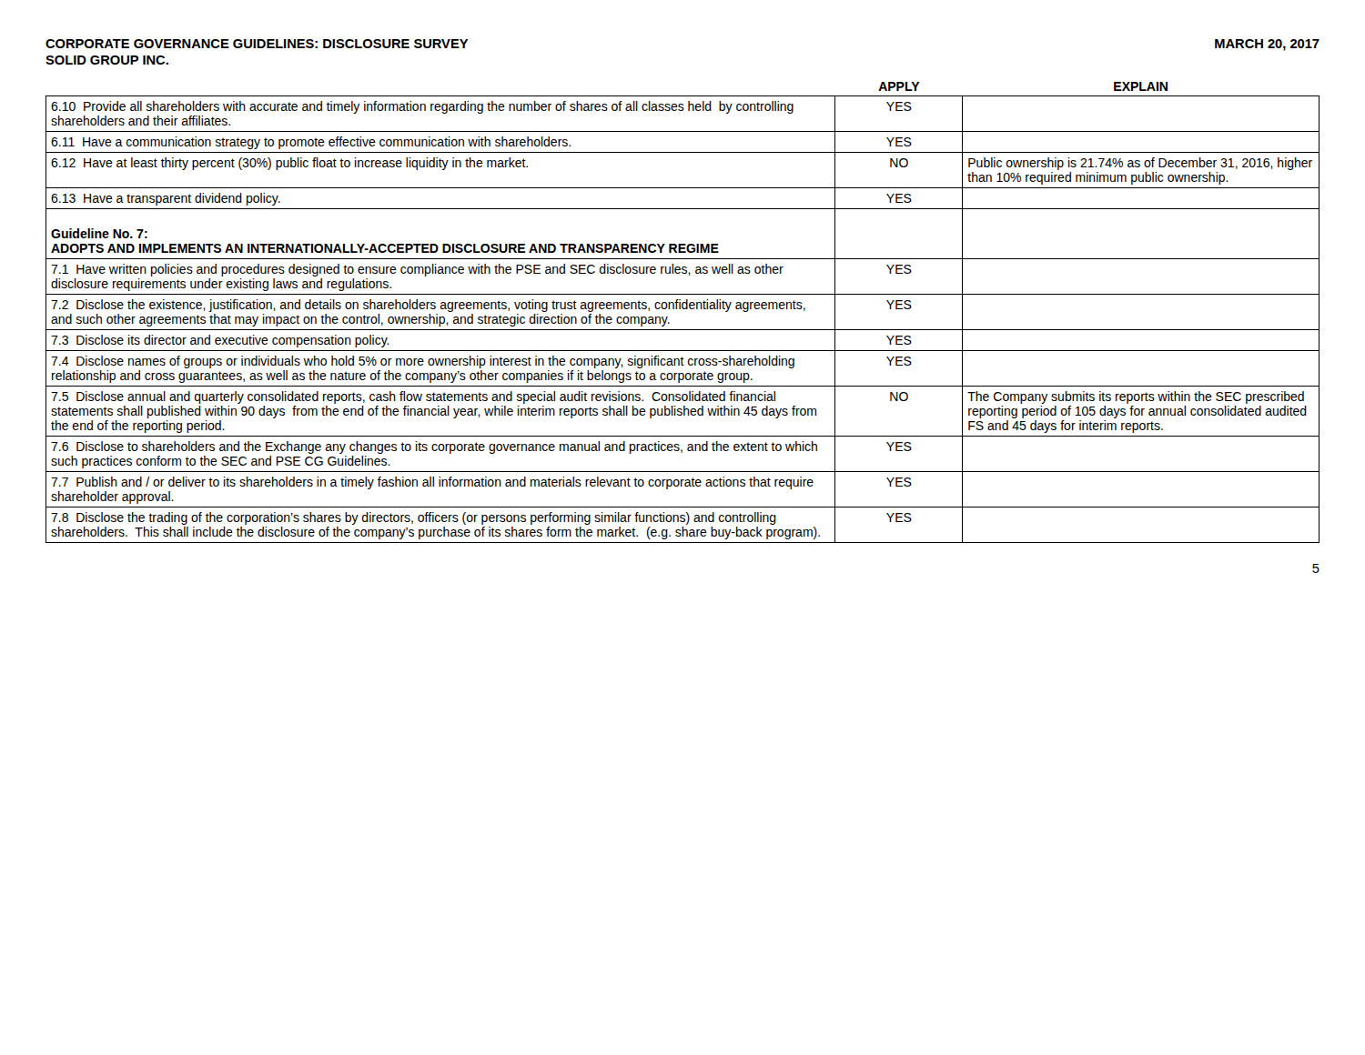CORPORATE GOVERNANCE GUIDELINES: DISCLOSURE SURVEY
MARCH 20, 2017
SOLID GROUP INC.
| | APPLY | EXPLAIN |
| 6.10 Provide all shareholders with accurate and timely information regarding the number of shares of all classes held by controlling shareholders and their affiliates. | YES | |
| 6.11 Have a communication strategy to promote effective communication with shareholders. | YES | |
| 6.12 Have at least thirty percent (30%) public float to increase liquidity in the market. | NO | Public ownership is 21.74% as of December 31, 2016, higher than 10% required minimum public ownership. |
| 6.13 Have a transparent dividend policy. | YES | |
| Guideline No. 7: ADOPTS AND IMPLEMENTS AN INTERNATIONALLY-ACCEPTED DISCLOSURE AND TRANSPARENCY REGIME | | |
| 7.1 Have written policies and procedures designed to ensure compliance with the PSE and SEC disclosure rules, as well as other disclosure requirements under existing laws and regulations. | YES | |
| 7.2 Disclose the existence, justification, and details on shareholders agreements, voting trust agreements, confidentiality agreements, and such other agreements that may impact on the control, ownership, and strategic direction of the company. | YES | |
| 7.3 Disclose its director and executive compensation policy. | YES | |
| 7.4 Disclose names of groups or individuals who hold 5% or more ownership interest in the company, significant cross-shareholding relationship and cross guarantees, as well as the nature of the company’s other companies if it belongs to a corporate group. | YES | |
| 7.5 Disclose annual and quarterly consolidated reports, cash flow statements and special audit revisions. Consolidated financial statements shall published within 90 days from the end of the financial year, while interim reports shall be published within 45 days from the end of the reporting period. | NO | The Company submits its reports within the SEC prescribed reporting period of 105 days for annual consolidated audited FS and 45 days for interim reports. |
| 7.6 Disclose to shareholders and the Exchange any changes to its corporate governance manual and practices, and the extent to which such practices conform to the SEC and PSE CG Guidelines. | YES | |
| 7.7 Publish and / or deliver to its shareholders in a timely fashion all information and materials relevant to corporate actions that require shareholder approval. | YES | |
| 7.8 Disclose the trading of the corporation’s shares by directors, officers (or persons performing similar functions) and controlling shareholders. This shall include the disclosure of the company’s purchase of its shares form the market. (e.g. share buy-back program). | YES | |
5